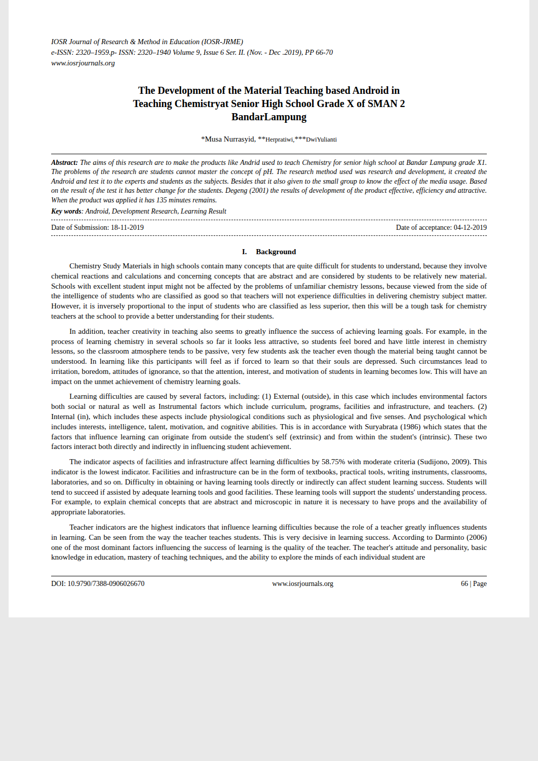IOSR Journal of Research & Method in Education (IOSR-JRME)
e-ISSN: 2320–1959.p- ISSN: 2320–1940 Volume 9, Issue 6 Ser. II. (Nov. - Dec .2019), PP 66-70
www.iosrjournals.org
The Development of the Material Teaching based Android in
Teaching Chemistryat Senior High School Grade X of SMAN 2
BandarLampung
*Musa Nurrasyid, **Herpratiwi,***DwiYulianti
Abstract: The aims of this research are to make the products like Andrid used to teach Chemistry for senior high school at Bandar Lampung grade X1. The problems of the research are students cannot master the concept of pH. The research method used was research and development, it created the Android and test it to the experts and students as the subjects. Besides that it also given to the small group to know the effect of the media usage. Based on the result of the test it has better change for the students. Degeng (2001) the results of development of the product effective, efficiency and attractive. When the product was applied it has 135 minutes remains.
Key words: Android, Development Research, Learning Result
Date of Submission: 18-11-2019 Date of acceptance: 04-12-2019
I. Background
Chemistry Study Materials in high schools contain many concepts that are quite difficult for students to understand, because they involve chemical reactions and calculations and concerning concepts that are abstract and are considered by students to be relatively new material. Schools with excellent student input might not be affected by the problems of unfamiliar chemistry lessons, because viewed from the side of the intelligence of students who are classified as good so that teachers will not experience difficulties in delivering chemistry subject matter. However, it is inversely proportional to the input of students who are classified as less superior, then this will be a tough task for chemistry teachers at the school to provide a better understanding for their students.
In addition, teacher creativity in teaching also seems to greatly influence the success of achieving learning goals. For example, in the process of learning chemistry in several schools so far it looks less attractive, so students feel bored and have little interest in chemistry lessons, so the classroom atmosphere tends to be passive, very few students ask the teacher even though the material being taught cannot be understood. In learning like this participants will feel as if forced to learn so that their souls are depressed. Such circumstances lead to irritation, boredom, attitudes of ignorance, so that the attention, interest, and motivation of students in learning becomes low. This will have an impact on the unmet achievement of chemistry learning goals.
Learning difficulties are caused by several factors, including: (1) External (outside), in this case which includes environmental factors both social or natural as well as Instrumental factors which include curriculum, programs, facilities and infrastructure, and teachers. (2) Internal (in), which includes these aspects include physiological conditions such as physiological and five senses. And psychological which includes interests, intelligence, talent, motivation, and cognitive abilities. This is in accordance with Suryabrata (1986) which states that the factors that influence learning can originate from outside the student's self (extrinsic) and from within the student's (intrinsic). These two factors interact both directly and indirectly in influencing student achievement.
The indicator aspects of facilities and infrastructure affect learning difficulties by 58.75% with moderate criteria (Sudijono, 2009). This indicator is the lowest indicator. Facilities and infrastructure can be in the form of textbooks, practical tools, writing instruments, classrooms, laboratories, and so on. Difficulty in obtaining or having learning tools directly or indirectly can affect student learning success. Students will tend to succeed if assisted by adequate learning tools and good facilities. These learning tools will support the students' understanding process. For example, to explain chemical concepts that are abstract and microscopic in nature it is necessary to have props and the availability of appropriate laboratories.
Teacher indicators are the highest indicators that influence learning difficulties because the role of a teacher greatly influences students in learning. Can be seen from the way the teacher teaches students. This is very decisive in learning success. According to Darminto (2006) one of the most dominant factors influencing the success of learning is the quality of the teacher. The teacher's attitude and personality, basic knowledge in education, mastery of teaching techniques, and the ability to explore the minds of each individual student are
DOI: 10.9790/7388-0906026670 www.iosrjournals.org 66 | Page